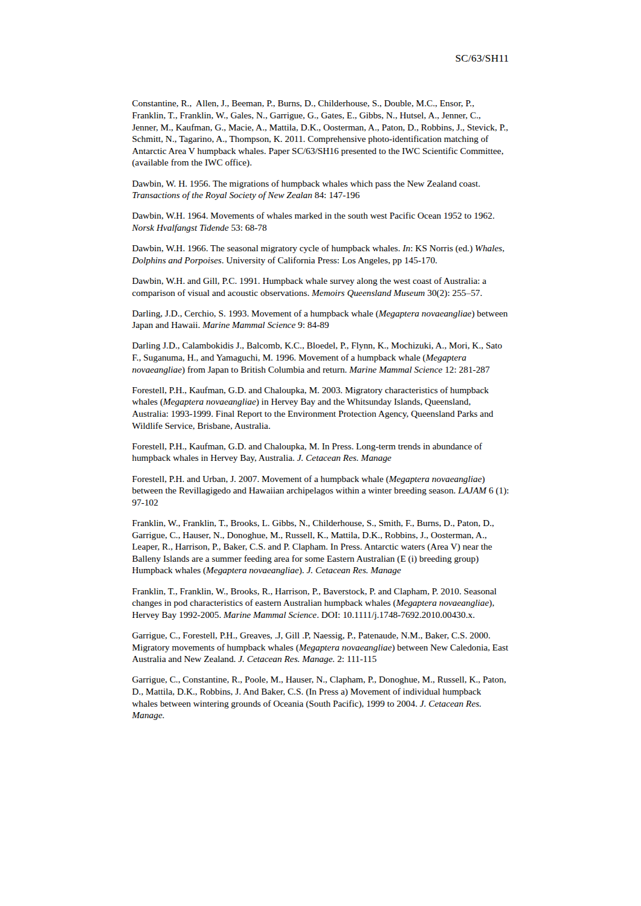SC/63/SH11
Constantine, R., Allen, J., Beeman, P., Burns, D., Childerhouse, S., Double, M.C., Ensor, P., Franklin, T., Franklin, W., Gales, N., Garrigue, G., Gates, E., Gibbs, N., Hutsel, A., Jenner, C., Jenner, M., Kaufman, G., Macie, A., Mattila, D.K., Oosterman, A., Paton, D., Robbins, J., Stevick, P., Schmitt, N., Tagarino, A., Thompson, K. 2011. Comprehensive photo-identification matching of Antarctic Area V humpback whales. Paper SC/63/SH16 presented to the IWC Scientific Committee, (available from the IWC office).
Dawbin, W. H. 1956. The migrations of humpback whales which pass the New Zealand coast. Transactions of the Royal Society of New Zealan 84: 147-196
Dawbin, W.H. 1964. Movements of whales marked in the south west Pacific Ocean 1952 to 1962. Norsk Hvalfangst Tidende 53: 68-78
Dawbin, W.H. 1966. The seasonal migratory cycle of humpback whales. In: KS Norris (ed.) Whales, Dolphins and Porpoises. University of California Press: Los Angeles, pp 145-170.
Dawbin, W.H. and Gill, P.C. 1991. Humpback whale survey along the west coast of Australia: a comparison of visual and acoustic observations. Memoirs Queensland Museum 30(2): 255–57.
Darling, J.D., Cerchio, S. 1993. Movement of a humpback whale (Megaptera novaeangliae) between Japan and Hawaii. Marine Mammal Science 9: 84-89
Darling J.D., Calambokidis J., Balcomb, K.C., Bloedel, P., Flynn, K., Mochizuki, A., Mori, K., Sato F., Suganuma, H., and Yamaguchi, M. 1996. Movement of a humpback whale (Megaptera novaeangliae) from Japan to British Columbia and return. Marine Mammal Science 12: 281-287
Forestell, P.H., Kaufman, G.D. and Chaloupka, M. 2003. Migratory characteristics of humpback whales (Megaptera novaeangliae) in Hervey Bay and the Whitsunday Islands, Queensland, Australia: 1993-1999. Final Report to the Environment Protection Agency, Queensland Parks and Wildlife Service, Brisbane, Australia.
Forestell, P.H., Kaufman, G.D. and Chaloupka, M. In Press. Long-term trends in abundance of humpback whales in Hervey Bay, Australia. J. Cetacean Res. Manage
Forestell, P.H. and Urban, J. 2007. Movement of a humpback whale (Megaptera novaeangliae) between the Revillagigedo and Hawaiian archipelagos within a winter breeding season. LAJAM 6 (1): 97-102
Franklin, W., Franklin, T., Brooks, L. Gibbs, N., Childerhouse, S., Smith, F., Burns, D., Paton, D., Garrigue, C., Hauser, N., Donoghue, M., Russell, K., Mattila, D.K., Robbins, J., Oosterman, A., Leaper, R., Harrison, P., Baker, C.S. and P. Clapham. In Press. Antarctic waters (Area V) near the Balleny Islands are a summer feeding area for some Eastern Australian (E (i) breeding group) Humpback whales (Megaptera novaeangliae). J. Cetacean Res. Manage
Franklin, T., Franklin, W., Brooks, R., Harrison, P., Baverstock, P. and Clapham, P. 2010. Seasonal changes in pod characteristics of eastern Australian humpback whales (Megaptera novaeangliae), Hervey Bay 1992-2005. Marine Mammal Science. DOI: 10.1111/j.1748-7692.2010.00430.x.
Garrigue, C., Forestell, P.H., Greaves, .J, Gill .P, Naessig, P., Patenaude, N.M., Baker, C.S. 2000. Migratory movements of humpback whales (Megaptera novaeangliae) between New Caledonia, East Australia and New Zealand. J. Cetacean Res. Manage. 2: 111-115
Garrigue, C., Constantine, R., Poole, M., Hauser, N., Clapham, P., Donoghue, M., Russell, K., Paton, D., Mattila, D.K., Robbins, J. And Baker, C.S. (In Press a) Movement of individual humpback whales between wintering grounds of Oceania (South Pacific), 1999 to 2004. J. Cetacean Res. Manage.